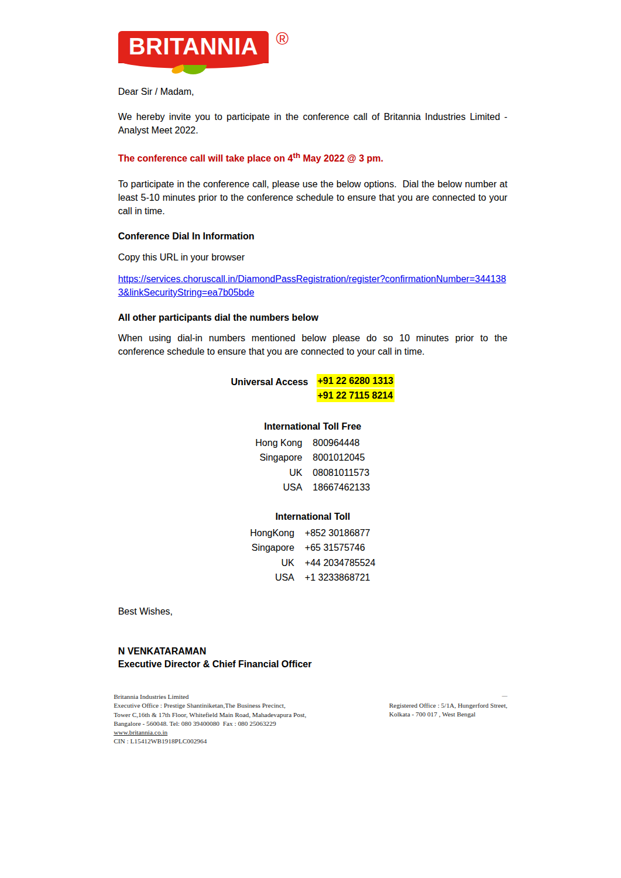BRITANNIA
®
Dear Sir / Madam,
We hereby invite you to participate in the conference call of Britannia Industries Limited - Analyst Meet 2022.
The conference call will take place on 4th May 2022 @ 3 pm.
To participate in the conference call, please use the below options. Dial the below number at least 5-10 minutes prior to the conference schedule to ensure that you are connected to your call in time.
Conference Dial In Information
Copy this URL in your browser
https://services.choruscall.in/DiamondPassRegistration/register?confirmationNumber=3441383&linkSecurityString=ea7b05bde
All other participants dial the numbers below
When using dial-in numbers mentioned below please do so 10 minutes prior to the conference schedule to ensure that you are connected to your call in time.
Universal Access
+91 22 6280 1313 +91 22 7115 8214
International Toll Free
| Hong Kong | 800964448 |
| Singapore | 8001012045 |
| UK | 08081011573 |
| USA | 18667462133 |
International Toll
| HongKong | +852 30186877 |
| Singapore | +65 31575746 |
| UK | +44 2034785524 |
| USA | +1 3233868721 |
Best Wishes,
N VENKATARAMAN
Executive Director & Chief Financial Officer
Britannia Industries Limited
Executive Office : Prestige Shantiniketan,The Business Precinct,
Tower C,16th & 17th Floor, Whitefield Main Road, Mahadevapura Post,
Bangalore - 560048. Tel: 080 39400080 Fax : 080 25063229
www.britannia.co.in
CIN : L15412WB1918PLC002964
— Registered Office : 5/1A, Hungerford Street,
Kolkata - 700 017 , West Bengal